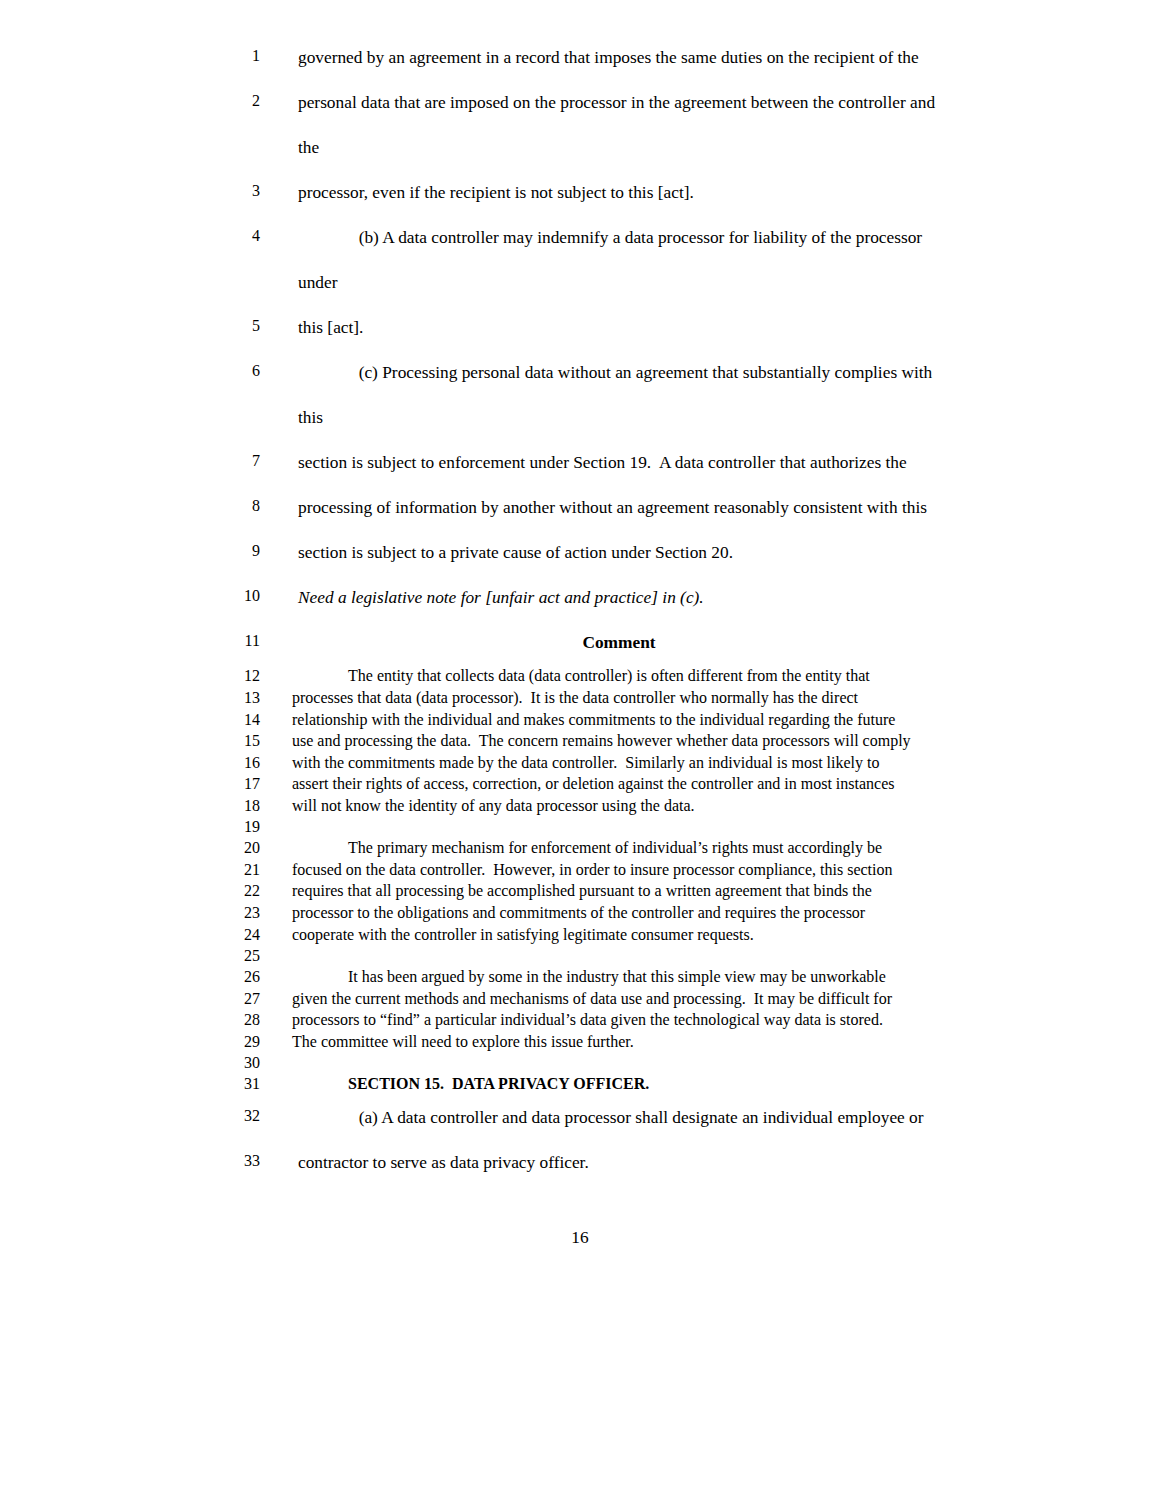governed by an agreement in a record that imposes the same duties on the recipient of the
personal data that are imposed on the processor in the agreement between the controller and the
processor, even if the recipient is not subject to this [act].
(b) A data controller may indemnify a data processor for liability of the processor under
this [act].
(c) Processing personal data without an agreement that substantially complies with this
section is subject to enforcement under Section 19. A data controller that authorizes the
processing of information by another without an agreement reasonably consistent with this
section is subject to a private cause of action under Section 20.
Need a legislative note for [unfair act and practice] in (c).
Comment
The entity that collects data (data controller) is often different from the entity that
processes that data (data processor). It is the data controller who normally has the direct
relationship with the individual and makes commitments to the individual regarding the future
use and processing the data. The concern remains however whether data processors will comply
with the commitments made by the data controller. Similarly an individual is most likely to
assert their rights of access, correction, or deletion against the controller and in most instances
will not know the identity of any data processor using the data.
The primary mechanism for enforcement of individual’s rights must accordingly be
focused on the data controller. However, in order to insure processor compliance, this section
requires that all processing be accomplished pursuant to a written agreement that binds the
processor to the obligations and commitments of the controller and requires the processor
cooperate with the controller in satisfying legitimate consumer requests.
It has been argued by some in the industry that this simple view may be unworkable
given the current methods and mechanisms of data use and processing. It may be difficult for
processors to “find” a particular individual’s data given the technological way data is stored.
The committee will need to explore this issue further.
SECTION 15. DATA PRIVACY OFFICER.
(a) A data controller and data processor shall designate an individual employee or
contractor to serve as data privacy officer.
16